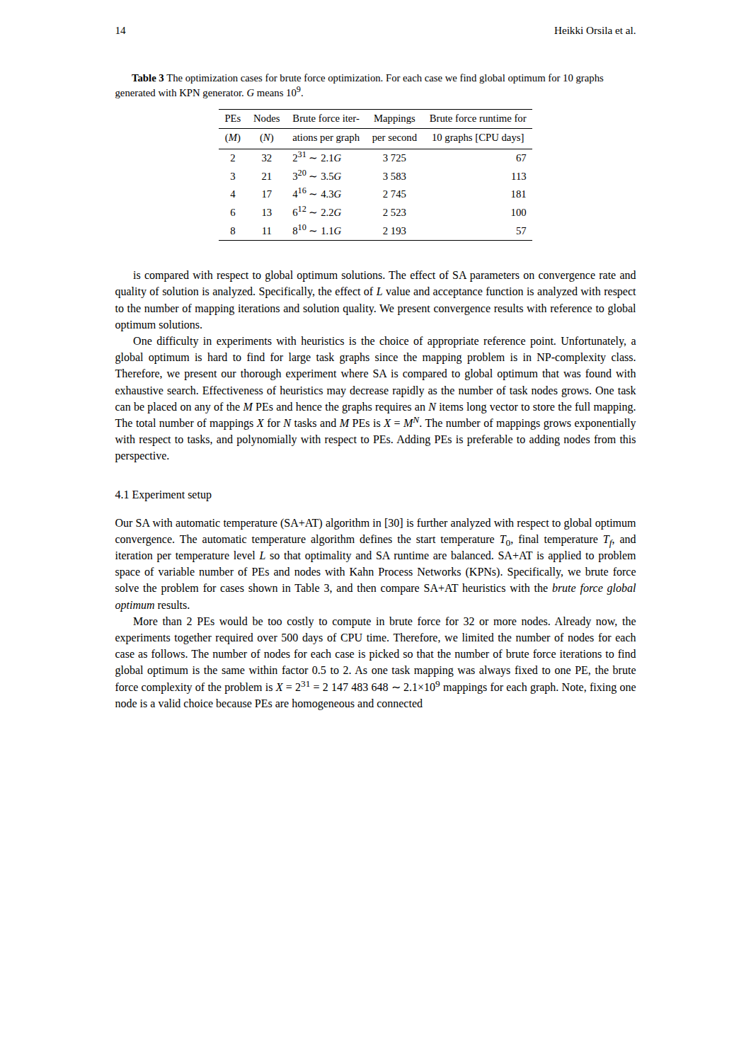14 Heikki Orsila et al.
Table 3 The optimization cases for brute force optimization. For each case we find global optimum for 10 graphs generated with KPN generator. G means 109.
| PEs | Nodes | Brute force iter- | Mappings | Brute force runtime for |
| --- | --- | --- | --- | --- |
| ( M ) | ( N ) | ations per graph | per second | 10 graphs [CPU days] |
| 2 | 32 | 2 31 ∼ 2.1 G | 3 725 | 67 |
| 3 | 21 | 3 20 ∼ 3.5 G | 3 583 | 113 |
| 4 | 17 | 4 16 ∼ 4.3 G | 2 745 | 181 |
| 6 | 13 | 6 12 ∼ 2.2 G | 2 523 | 100 |
| 8 | 11 | 8 10 ∼ 1.1 G | 2 193 | 57 |
is compared with respect to global optimum solutions. The effect of SA parameters on convergence rate and quality of solution is analyzed. Specifically, the effect of L value and acceptance function is analyzed with respect to the number of mapping iterations and solution quality. We present convergence results with reference to global optimum solutions.
One difficulty in experiments with heuristics is the choice of appropriate reference point. Unfortunately, a global optimum is hard to find for large task graphs since the mapping problem is in NP-complexity class. Therefore, we present our thorough experiment where SA is compared to global optimum that was found with exhaustive search. Effectiveness of heuristics may decrease rapidly as the number of task nodes grows. One task can be placed on any of the M PEs and hence the graphs requires an N items long vector to store the full mapping. The total number of mappings X for N tasks and M PEs is X = MN. The number of mappings grows exponentially with respect to tasks, and polynomially with respect to PEs. Adding PEs is preferable to adding nodes from this perspective.
4.1 Experiment setup
Our SA with automatic temperature (SA+AT) algorithm in [30] is further analyzed with respect to global optimum convergence. The automatic temperature algorithm defines the start temperature T0, final temperature Tf, and iteration per temperature level L so that optimality and SA runtime are balanced. SA+AT is applied to problem space of variable number of PEs and nodes with Kahn Process Networks (KPNs). Specifically, we brute force solve the problem for cases shown in Table 3, and then compare SA+AT heuristics with the brute force global optimum results.
More than 2 PEs would be too costly to compute in brute force for 32 or more nodes. Already now, the experiments together required over 500 days of CPU time. Therefore, we limited the number of nodes for each case as follows. The number of nodes for each case is picked so that the number of brute force iterations to find global optimum is the same within factor 0.5 to 2. As one task mapping was always fixed to one PE, the brute force complexity of the problem is X = 231 = 2 147 483 648 ∼ 2.1×109 mappings for each graph. Note, fixing one node is a valid choice because PEs are homogeneous and connected